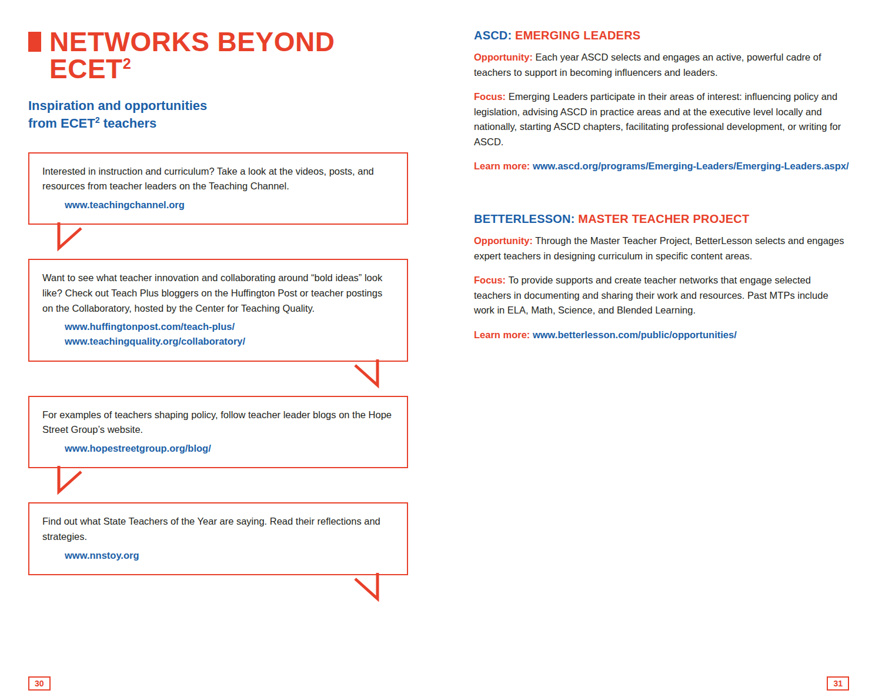Networks Beyond ECET2
Inspiration and opportunities
from ECET2 teachers
Interested in instruction and curriculum? Take a look at the videos, posts, and resources from teacher leaders on the Teaching Channel.
www.teachingchannel.org
Want to see what teacher innovation and collaborating around “bold ideas” look like? Check out Teach Plus bloggers on the Huffington Post or teacher postings on the Collaboratory, hosted by the Center for Teaching Quality.
www.huffingtonpost.com/teach-plus/ www.teachingquality.org/collaboratory/
For examples of teachers shaping policy, follow teacher leader blogs on the Hope Street Group’s website.
www.hopestreetgroup.org/blog/
Find out what State Teachers of the Year are saying. Read their reflections and strategies.
www.nnstoy.org
30
ASCD: EMERGING LEADERS
Opportunity: Each year ASCD selects and engages an active, powerful cadre of teachers to support in becoming influencers and leaders.
Focus: Emerging Leaders participate in their areas of interest: influencing policy and legislation, advising ASCD in practice areas and at the executive level locally and nationally, starting ASCD chapters, facilitating professional development, or writing for ASCD.
Learn more: www.ascd.org/programs/Emerging-Leaders/Emerging-Leaders.aspx/
BETTERLESSON: MASTER TEACHER PROJECT
Opportunity: Through the Master Teacher Project, BetterLesson selects and engages expert teachers in designing curriculum in specific content areas.
Focus: To provide supports and create teacher networks that engage selected teachers in documenting and sharing their work and resources. Past MTPs include work in ELA, Math, Science, and Blended Learning.
Learn more: www.betterlesson.com/public/opportunities/
31